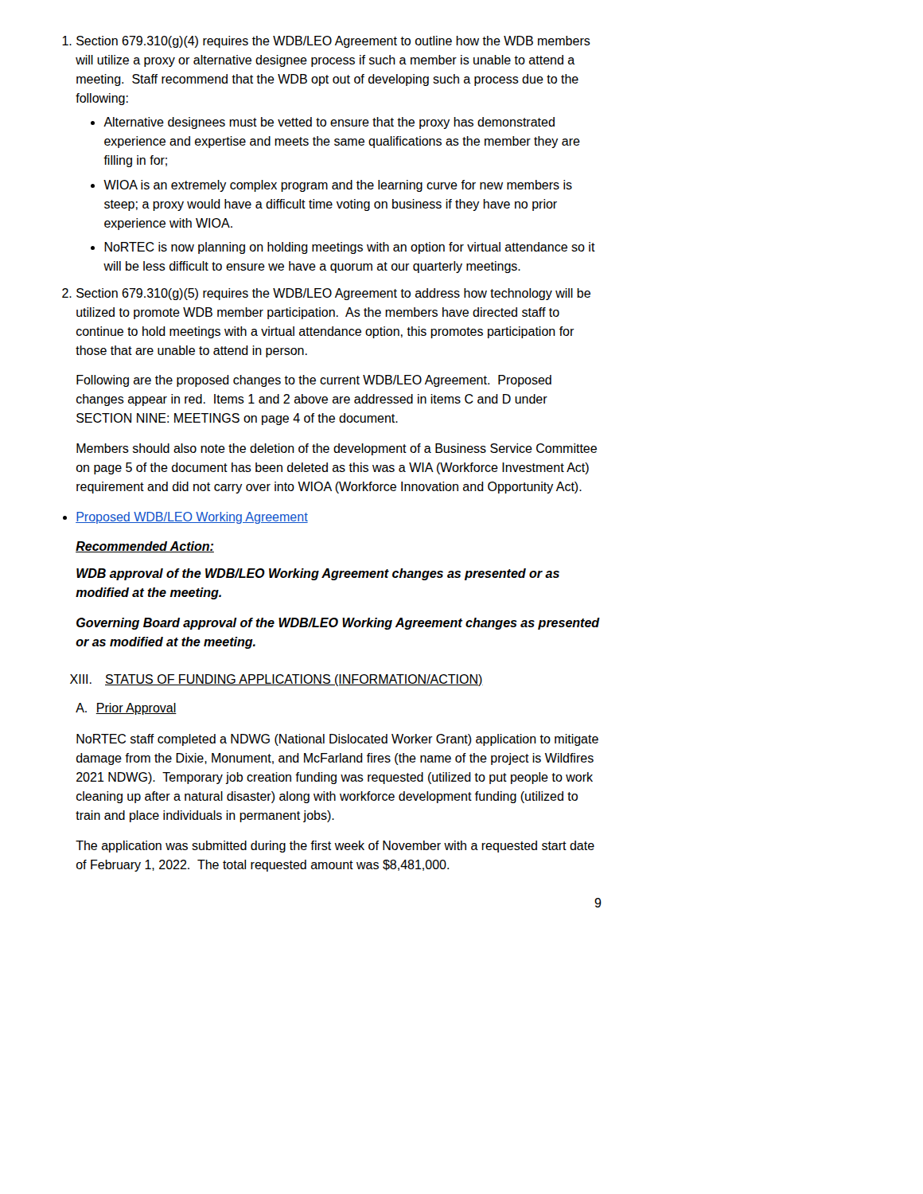Section 679.310(g)(4) requires the WDB/LEO Agreement to outline how the WDB members will utilize a proxy or alternative designee process if such a member is unable to attend a meeting. Staff recommend that the WDB opt out of developing such a process due to the following:
Alternative designees must be vetted to ensure that the proxy has demonstrated experience and expertise and meets the same qualifications as the member they are filling in for;
WIOA is an extremely complex program and the learning curve for new members is steep; a proxy would have a difficult time voting on business if they have no prior experience with WIOA.
NoRTEC is now planning on holding meetings with an option for virtual attendance so it will be less difficult to ensure we have a quorum at our quarterly meetings.
Section 679.310(g)(5) requires the WDB/LEO Agreement to address how technology will be utilized to promote WDB member participation. As the members have directed staff to continue to hold meetings with a virtual attendance option, this promotes participation for those that are unable to attend in person.
Following are the proposed changes to the current WDB/LEO Agreement. Proposed changes appear in red. Items 1 and 2 above are addressed in items C and D under SECTION NINE: MEETINGS on page 4 of the document.
Members should also note the deletion of the development of a Business Service Committee on page 5 of the document has been deleted as this was a WIA (Workforce Investment Act) requirement and did not carry over into WIOA (Workforce Innovation and Opportunity Act).
Proposed WDB/LEO Working Agreement
Recommended Action:
WDB approval of the WDB/LEO Working Agreement changes as presented or as modified at the meeting.
Governing Board approval of the WDB/LEO Working Agreement changes as presented or as modified at the meeting.
XIII. STATUS OF FUNDING APPLICATIONS (INFORMATION/ACTION)
A. Prior Approval
NoRTEC staff completed a NDWG (National Dislocated Worker Grant) application to mitigate damage from the Dixie, Monument, and McFarland fires (the name of the project is Wildfires 2021 NDWG). Temporary job creation funding was requested (utilized to put people to work cleaning up after a natural disaster) along with workforce development funding (utilized to train and place individuals in permanent jobs).
The application was submitted during the first week of November with a requested start date of February 1, 2022. The total requested amount was $8,481,000.
9